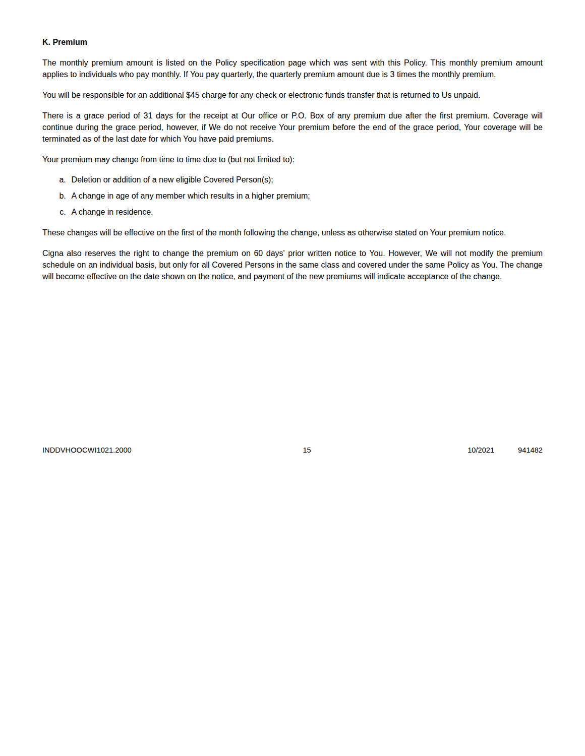K. Premium
The monthly premium amount is listed on the Policy specification page which was sent with this Policy. This monthly premium amount applies to individuals who pay monthly. If You pay quarterly, the quarterly premium amount due is 3 times the monthly premium.
You will be responsible for an additional $45 charge for any check or electronic funds transfer that is returned to Us unpaid.
There is a grace period of 31 days for the receipt at Our office or P.O. Box of any premium due after the first premium. Coverage will continue during the grace period, however, if We do not receive Your premium before the end of the grace period, Your coverage will be terminated as of the last date for which You have paid premiums.
Your premium may change from time to time due to (but not limited to):
Deletion or addition of a new eligible Covered Person(s);
A change in age of any member which results in a higher premium;
A change in residence.
These changes will be effective on the first of the month following the change, unless as otherwise stated on Your premium notice.
Cigna also reserves the right to change the premium on 60 days' prior written notice to You. However, We will not modify the premium schedule on an individual basis, but only for all Covered Persons in the same class and covered under the same Policy as You. The change will become effective on the date shown on the notice, and payment of the new premiums will indicate acceptance of the change.
INDDVHOOCWI1021.2000
15
10/2021941482